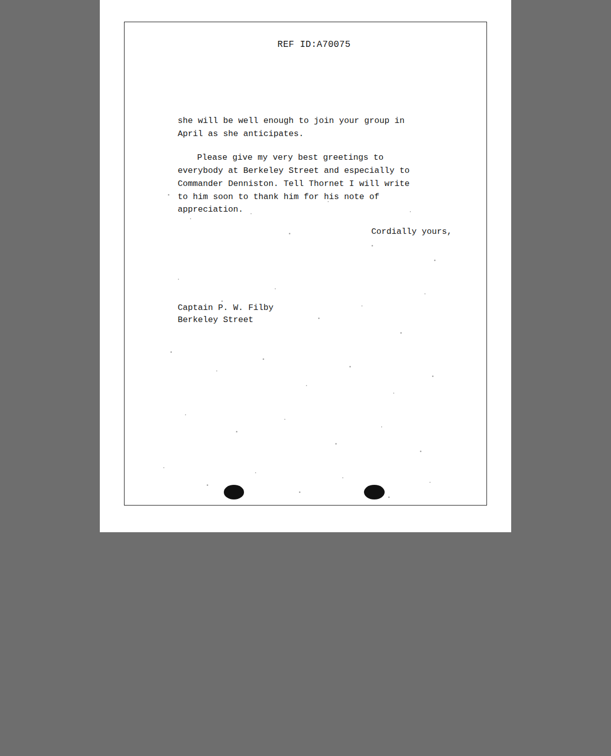REF ID:A70075
she will be well enough to join your group in April as she anticipates.
Please give my very best greetings to everybody at Berkeley Street and especially to Commander Denniston. Tell Thornet I will write to him soon to thank him for his note of appreciation.
Cordially yours,
Captain P. W. Filby
Berkeley Street